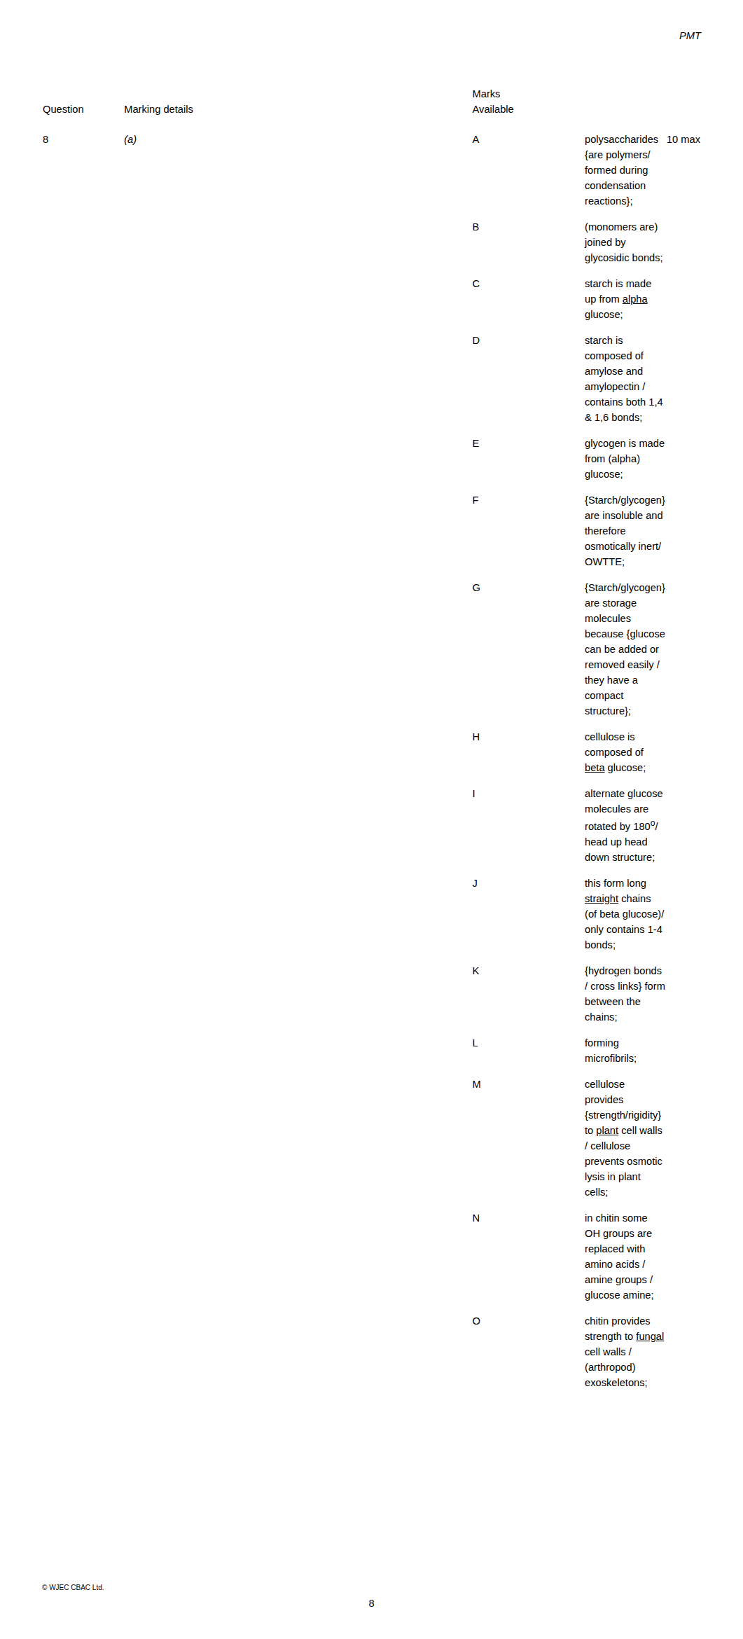PMT
| Question | Marking details | Marks Available |
| --- | --- | --- |
| 8 | (a) | A | polysaccharides {are polymers/ formed during condensation reactions}; | 10 max |
| | | B | (monomers are) joined by glycosidic bonds; | |
| | | C | starch is made up from alpha glucose; | |
| | | D | starch is composed of amylose and amylopectin / contains both 1,4 & 1,6 bonds; | |
| | | E | glycogen is made from (alpha) glucose; | |
| | | F | {Starch/glycogen} are insoluble and therefore osmotically inert/ OWTTE; | |
| | | G | {Starch/glycogen} are storage molecules because {glucose can be added or removed easily / they have a compact structure}; | |
| | | H | cellulose is composed of beta glucose; | |
| | | I | alternate glucose molecules are rotated by 180 o / head up head down structure; | |
| | | J | this form long straight chains (of beta glucose)/ only contains 1-4 bonds; | |
| | | K | {hydrogen bonds / cross links} form between the chains; | |
| | | L | forming microfibrils; | |
| | | M | cellulose provides {strength/rigidity} to plant cell walls / cellulose prevents osmotic lysis in plant cells; | |
| | | N | in chitin some OH groups are replaced with amino acids / amine groups / glucose amine; | |
| | | O | chitin provides strength to fungal cell walls / (arthropod) exoskeletons; | |
© WJEC CBAC Ltd.
8